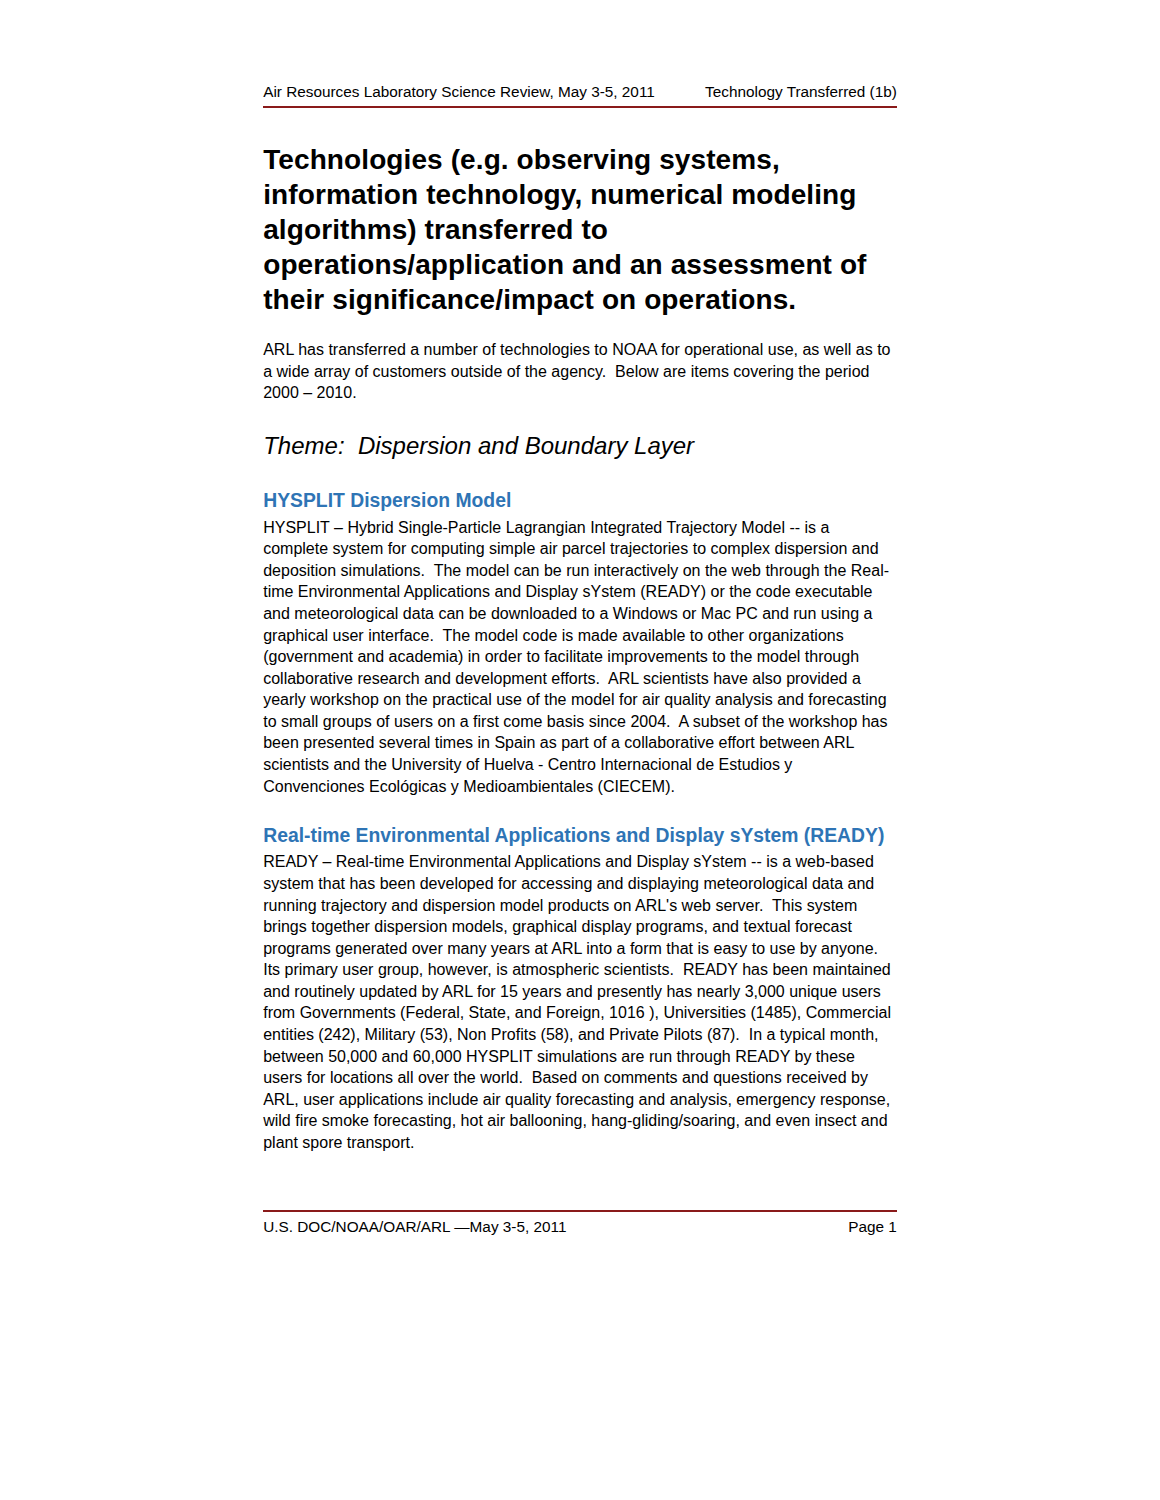Air Resources Laboratory Science Review, May 3-5, 2011 Technology Transferred (1b)
Technologies (e.g. observing systems, information technology, numerical modeling algorithms) transferred to operations/application and an assessment of their significance/impact on operations.
ARL has transferred a number of technologies to NOAA for operational use, as well as to a wide array of customers outside of the agency. Below are items covering the period 2000 – 2010.
Theme: Dispersion and Boundary Layer
HYSPLIT Dispersion Model
HYSPLIT – Hybrid Single-Particle Lagrangian Integrated Trajectory Model -- is a complete system for computing simple air parcel trajectories to complex dispersion and deposition simulations. The model can be run interactively on the web through the Real-time Environmental Applications and Display sYstem (READY) or the code executable and meteorological data can be downloaded to a Windows or Mac PC and run using a graphical user interface. The model code is made available to other organizations (government and academia) in order to facilitate improvements to the model through collaborative research and development efforts. ARL scientists have also provided a yearly workshop on the practical use of the model for air quality analysis and forecasting to small groups of users on a first come basis since 2004. A subset of the workshop has been presented several times in Spain as part of a collaborative effort between ARL scientists and the University of Huelva - Centro Internacional de Estudios y Convenciones Ecológicas y Medioambientales (CIECEM).
Real-time Environmental Applications and Display sYstem (READY)
READY – Real-time Environmental Applications and Display sYstem -- is a web-based system that has been developed for accessing and displaying meteorological data and running trajectory and dispersion model products on ARL's web server. This system brings together dispersion models, graphical display programs, and textual forecast programs generated over many years at ARL into a form that is easy to use by anyone. Its primary user group, however, is atmospheric scientists. READY has been maintained and routinely updated by ARL for 15 years and presently has nearly 3,000 unique users from Governments (Federal, State, and Foreign, 1016 ), Universities (1485), Commercial entities (242), Military (53), Non Profits (58), and Private Pilots (87). In a typical month, between 50,000 and 60,000 HYSPLIT simulations are run through READY by these users for locations all over the world. Based on comments and questions received by ARL, user applications include air quality forecasting and analysis, emergency response, wild fire smoke forecasting, hot air ballooning, hang-gliding/soaring, and even insect and plant spore transport.
U.S. DOC/NOAA/OAR/ARL —May 3-5, 2011 Page 1